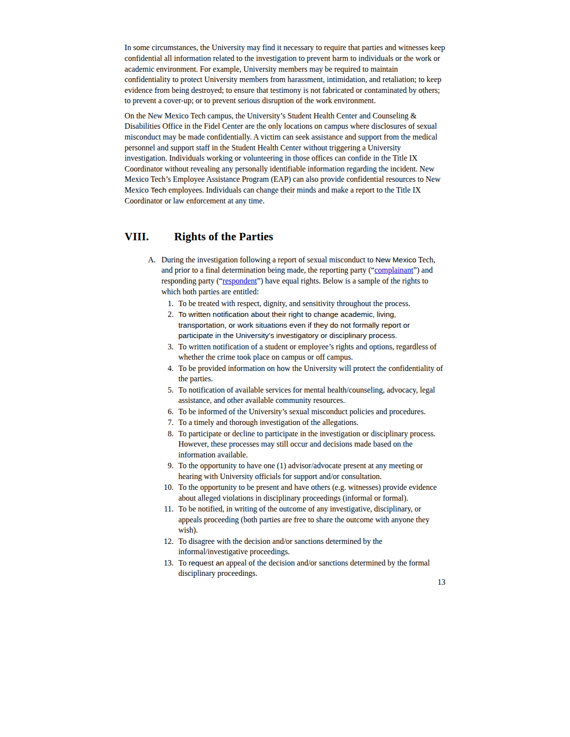In some circumstances, the University may find it necessary to require that parties and witnesses keep confidential all information related to the investigation to prevent harm to individuals or the work or academic environment. For example, University members may be required to maintain confidentiality to protect University members from harassment, intimidation, and retaliation; to keep evidence from being destroyed; to ensure that testimony is not fabricated or contaminated by others; to prevent a cover-up; or to prevent serious disruption of the work environment.
On the New Mexico Tech campus, the University’s Student Health Center and Counseling & Disabilities Office in the Fidel Center are the only locations on campus where disclosures of sexual misconduct may be made confidentially. A victim can seek assistance and support from the medical personnel and support staff in the Student Health Center without triggering a University investigation. Individuals working or volunteering in those offices can confide in the Title IX Coordinator without revealing any personally identifiable information regarding the incident. New Mexico Tech’s Employee Assistance Program (EAP) can also provide confidential resources to New Mexico Tech employees. Individuals can change their minds and make a report to the Title IX Coordinator or law enforcement at any time.
VIII. Rights of the Parties
During the investigation following a report of sexual misconduct to New Mexico Tech, and prior to a final determination being made, the reporting party (“complainant”) and responding party (“respondent”) have equal rights. Below is a sample of the rights to which both parties are entitled:
To be treated with respect, dignity, and sensitivity throughout the process.
To written notification about their right to change academic, living, transportation, or work situations even if they do not formally report or participate in the University’s investigatory or disciplinary process.
To written notification of a student or employee’s rights and options, regardless of whether the crime took place on campus or off campus.
To be provided information on how the University will protect the confidentiality of the parties.
To notification of available services for mental health/counseling, advocacy, legal assistance, and other available community resources.
To be informed of the University’s sexual misconduct policies and procedures.
To a timely and thorough investigation of the allegations.
To participate or decline to participate in the investigation or disciplinary process. However, these processes may still occur and decisions made based on the information available.
To the opportunity to have one (1) advisor/advocate present at any meeting or hearing with University officials for support and/or consultation.
To the opportunity to be present and have others (e.g. witnesses) provide evidence about alleged violations in disciplinary proceedings (informal or formal).
To be notified, in writing of the outcome of any investigative, disciplinary, or appeals proceeding (both parties are free to share the outcome with anyone they wish).
To disagree with the decision and/or sanctions determined by the informal/investigative proceedings.
To request an appeal of the decision and/or sanctions determined by the formal disciplinary proceedings.
13